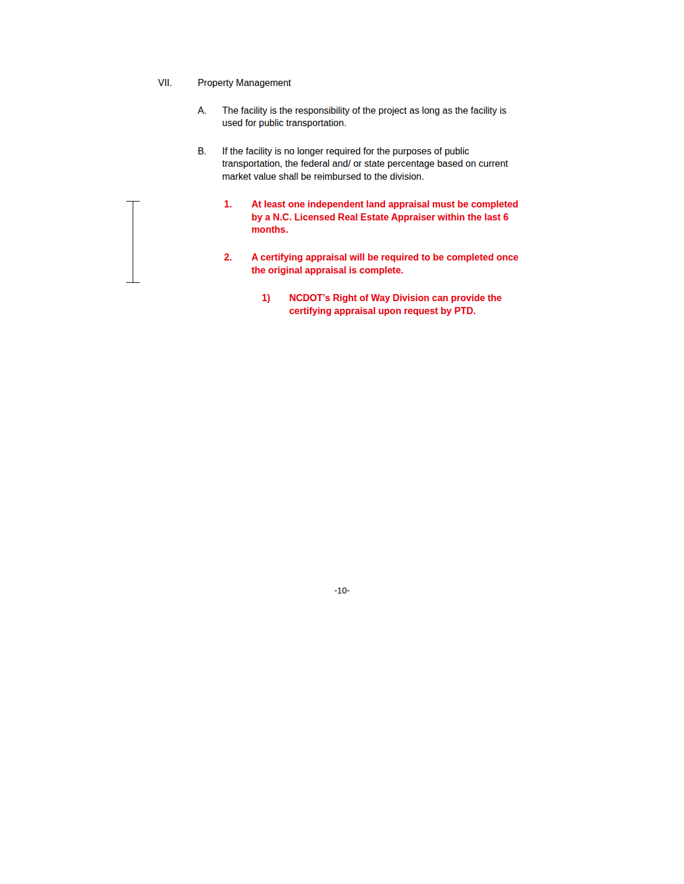VII. Property Management
A. The facility is the responsibility of the project as long as the facility is used for public transportation.
B. If the facility is no longer required for the purposes of public transportation, the federal and/ or state percentage based on current market value shall be reimbursed to the division.
1. At least one independent land appraisal must be completed by a N.C. Licensed Real Estate Appraiser within the last 6 months.
2. A certifying appraisal will be required to be completed once the original appraisal is complete.
1) NCDOT’s Right of Way Division can provide the certifying appraisal upon request by PTD.
-10-